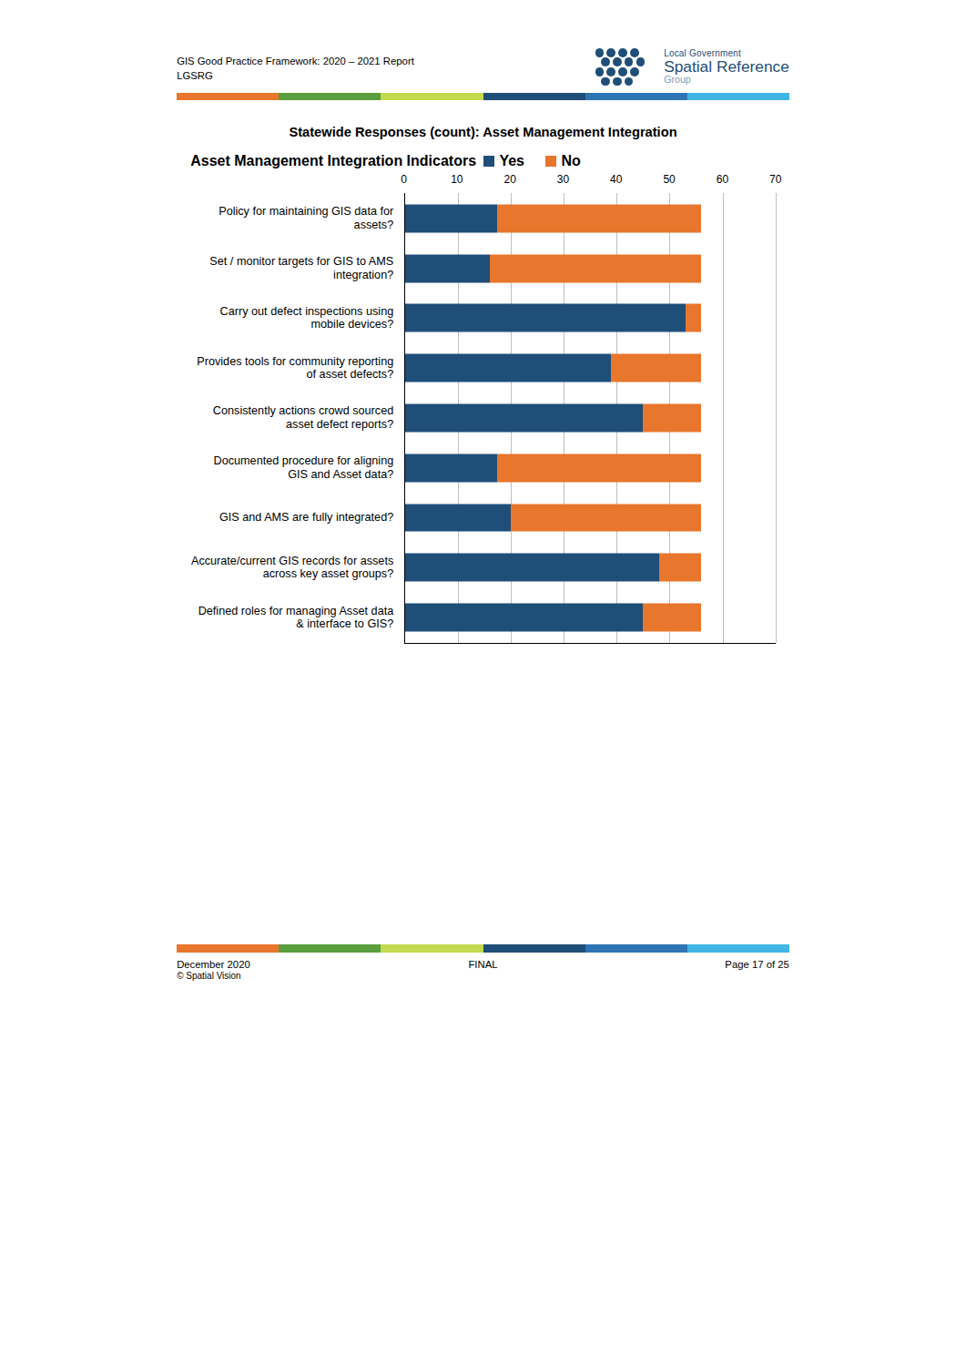GIS Good Practice Framework: 2020 – 2021 Report
LGSRG
Local Government
Spatial Reference
Group
Statewide Responses (count): Asset Management Integration
Asset Management Integration Indicators
Yes
No
0 10 20 30 40 50 60 70
Policy for maintaining GIS data for assets?
Set / monitor targets for GIS to AMS integration?
Carry out defect inspections using mobile devices?
Provides tools for community reporting of asset defects?
Consistently actions crowd sourced asset defect reports?
Documented procedure for aligning GIS and Asset data?
GIS and AMS are fully integrated?
Accurate/current GIS records for assets across key asset groups?
Defined roles for managing Asset data & interface to GIS?
December 2020
© Spatial Vision
FINAL
Page 17 of 25